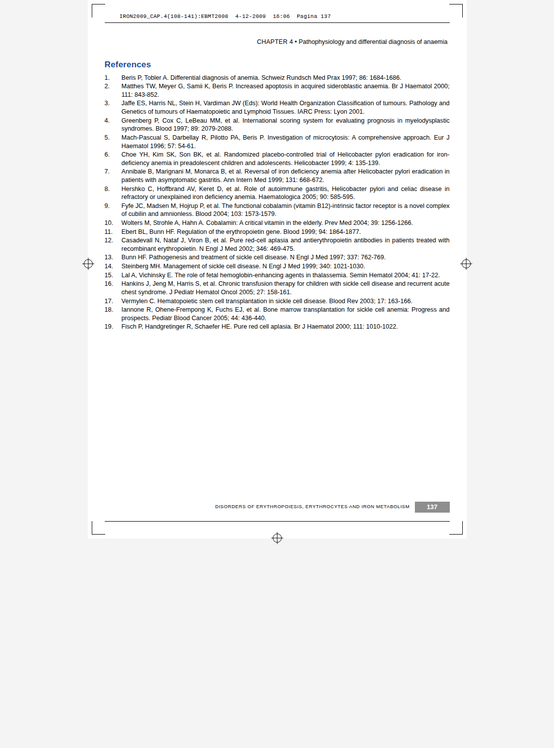IRON2009_CAP.4(108-141):EBMT2008 4-12-2009 16:06 Pagina 137
CHAPTER 4 • Pathophysiology and differential diagnosis of anaemia
References
1. Beris P, Tobler A. Differential diagnosis of anemia. Schweiz Rundsch Med Prax 1997; 86: 1684-1686.
2. Matthes TW, Meyer G, Samii K, Beris P. Increased apoptosis in acquired sideroblastic anaemia. Br J Haematol 2000; 111: 843-852.
3. Jaffe ES, Harris NL, Stein H, Vardiman JW (Eds): World Health Organization Classification of tumours. Pathology and Genetics of tumours of Haematopoietic and Lymphoid Tissues. IARC Press: Lyon 2001.
4. Greenberg P, Cox C, LeBeau MM, et al. International scoring system for evaluating prognosis in myelodysplastic syndromes. Blood 1997; 89: 2079-2088.
5. Mach-Pascual S, Darbellay R, Pilotto PA, Beris P. Investigation of microcytosis: A comprehensive approach. Eur J Haematol 1996; 57: 54-61.
6. Choe YH, Kim SK, Son BK, et al. Randomized placebo-controlled trial of Helicobacter pylori eradication for iron-deficiency anemia in preadolescent children and adolescents. Helicobacter 1999; 4: 135-139.
7. Annibale B, Marignani M, Monarca B, et al. Reversal of iron deficiency anemia after Helicobacter pylori eradication in patients with asymptomatic gastritis. Ann Intern Med 1999; 131: 668-672.
8. Hershko C, Hoffbrand AV, Keret D, et al. Role of autoimmune gastritis, Helicobacter pylori and celiac disease in refractory or unexplained iron deficiency anemia. Haematologica 2005; 90: 585-595.
9. Fyfe JC, Madsen M, Hojrup P, et al. The functional cobalamin (vitamin B12)-intrinsic factor receptor is a novel complex of cubilin and amnionless. Blood 2004; 103: 1573-1579.
10. Wolters M, Strohle A, Hahn A. Cobalamin: A critical vitamin in the elderly. Prev Med 2004; 39: 1256-1266.
11. Ebert BL, Bunn HF. Regulation of the erythropoietin gene. Blood 1999; 94: 1864-1877.
12. Casadevall N, Nataf J, Viron B, et al. Pure red-cell aplasia and antierythropoietin antibodies in patients treated with recombinant erythropoietin. N Engl J Med 2002; 346: 469-475.
13. Bunn HF. Pathogenesis and treatment of sickle cell disease. N Engl J Med 1997; 337: 762-769.
14. Steinberg MH. Management of sickle cell disease. N Engl J Med 1999; 340: 1021-1030.
15. Lal A, Vichinsky E. The role of fetal hemoglobin-enhancing agents in thalassemia. Semin Hematol 2004; 41: 17-22.
16. Hankins J, Jeng M, Harris S, et al. Chronic transfusion therapy for children with sickle cell disease and recurrent acute chest syndrome. J Pediatr Hematol Oncol 2005; 27: 158-161.
17. Vermylen C. Hematopoietic stem cell transplantation in sickle cell disease. Blood Rev 2003; 17: 163-166.
18. Iannone R, Ohene-Frempong K, Fuchs EJ, et al. Bone marrow transplantation for sickle cell anemia: Progress and prospects. Pediatr Blood Cancer 2005; 44: 436-440.
19. Fisch P, Handgretinger R, Schaefer HE. Pure red cell aplasia. Br J Haematol 2000; 111: 1010-1022.
Disorders of erythropoiesis, erythrocytes and iron metabolism 137